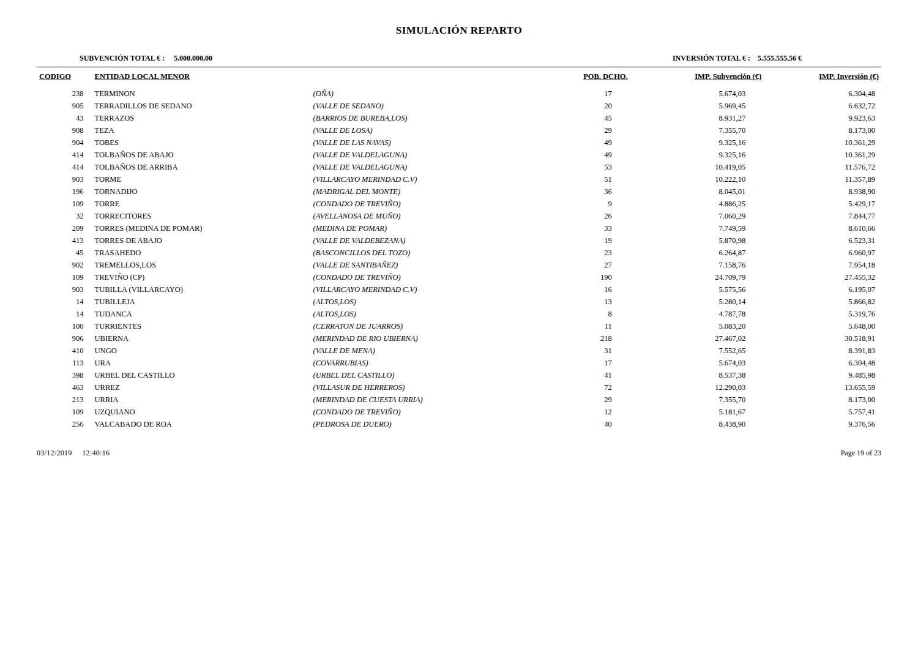SIMULACIÓN REPARTO
SUBVENCIÓN TOTAL € : 5.000.000,00
INVERSIÓN TOTAL € : 5.555.555,56 €
| CODIGO | ENTIDAD LOCAL MENOR | | POB. DCHO. | IMP. Subvención (€) | IMP. Inversión (€) |
| --- | --- | --- | --- | --- | --- |
| 238 | TERMINON | (OÑA) | 17 | 5.674,03 | 6.304,48 |
| 905 | TERRADILLOS DE SEDANO | (VALLE DE SEDANO) | 20 | 5.969,45 | 6.632,72 |
| 43 | TERRAZOS | (BARRIOS DE BUREBA,LOS) | 45 | 8.931,27 | 9.923,63 |
| 908 | TEZA | (VALLE DE LOSA) | 29 | 7.355,70 | 8.173,00 |
| 904 | TOBES | (VALLE DE LAS NAVAS) | 49 | 9.325,16 | 10.361,29 |
| 414 | TOLBAÑOS DE ABAJO | (VALLE DE VALDELAGUNA) | 49 | 9.325,16 | 10.361,29 |
| 414 | TOLBAÑOS DE ARRIBA | (VALLE DE VALDELAGUNA) | 53 | 10.419,05 | 11.576,72 |
| 903 | TORME | (VILLARCAYO MERINDAD C.V) | 51 | 10.222,10 | 11.357,89 |
| 196 | TORNADIJO | (MADRIGAL DEL MONTE) | 36 | 8.045,01 | 8.938,90 |
| 109 | TORRE | (CONDADO DE TREVIÑO) | 9 | 4.886,25 | 5.429,17 |
| 32 | TORRECITORES | (AVELLANOSA DE MUÑO) | 26 | 7.060,29 | 7.844,77 |
| 209 | TORRES (MEDINA DE POMAR) | (MEDINA DE POMAR) | 33 | 7.749,59 | 8.610,66 |
| 413 | TORRES DE ABAJO | (VALLE DE VALDEBEZANA) | 19 | 5.870,98 | 6.523,31 |
| 45 | TRASAHEDO | (BASCONCILLOS DEL TOZO) | 23 | 6.264,87 | 6.960,97 |
| 902 | TREMELLOS,LOS | (VALLE DE SANTIBAÑEZ) | 27 | 7.158,76 | 7.954,18 |
| 109 | TREVIÑO (CP) | (CONDADO DE TREVIÑO) | 190 | 24.709,79 | 27.455,32 |
| 903 | TUBILLA (VILLARCAYO) | (VILLARCAYO MERINDAD C.V) | 16 | 5.575,56 | 6.195,07 |
| 14 | TUBILLEJA | (ALTOS,LOS) | 13 | 5.280,14 | 5.866,82 |
| 14 | TUDANCA | (ALTOS,LOS) | 8 | 4.787,78 | 5.319,76 |
| 100 | TURRIENTES | (CERRATON DE JUARROS) | 11 | 5.083,20 | 5.648,00 |
| 906 | UBIERNA | (MERINDAD DE RIO UBIERNA) | 218 | 27.467,02 | 30.518,91 |
| 410 | UNGO | (VALLE DE MENA) | 31 | 7.552,65 | 8.391,83 |
| 113 | URA | (COVARRUBIAS) | 17 | 5.674,03 | 6.304,48 |
| 398 | URBEL DEL CASTILLO | (URBEL DEL CASTILLO) | 41 | 8.537,38 | 9.485,98 |
| 463 | URREZ | (VILLASUR DE HERREROS) | 72 | 12.290,03 | 13.655,59 |
| 213 | URRIA | (MERINDAD DE CUESTA URRIA) | 29 | 7.355,70 | 8.173,00 |
| 109 | UZQUIANO | (CONDADO DE TREVIÑO) | 12 | 5.181,67 | 5.757,41 |
| 256 | VALCABADO DE ROA | (PEDROSA DE DUERO) | 40 | 8.438,90 | 9.376,56 |
03/12/2019 12:40:16
Page 19 of 23